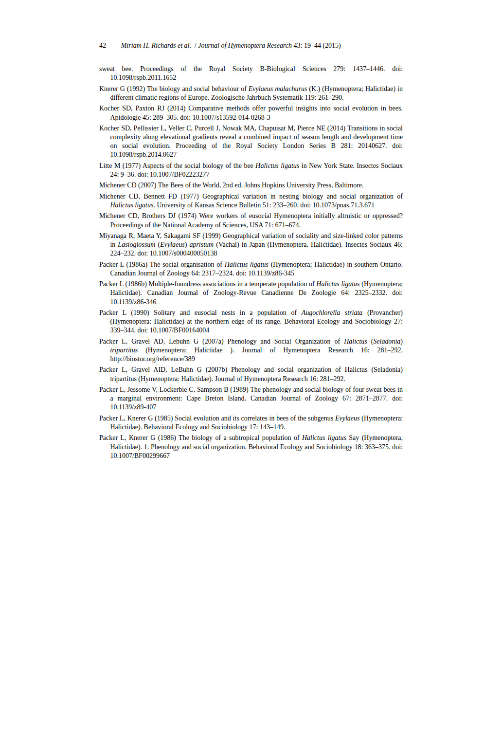42 Miriam H. Richards et al. / Journal of Hymenoptera Research 43: 19–44 (2015)
sweat bee. Proceedings of the Royal Society B-Biological Sciences 279: 1437–1446. doi: 10.1098/rspb.2011.1652
Knerer G (1992) The biology and social behaviour of Evylaeus malachurus (K.) (Hymenoptera; Halictidae) in different climatic regions of Europe. Zoologische Jahrbuch Systematik 119: 261–290.
Kocher SD, Paxton RJ (2014) Comparative methods offer powerful insights into social evolution in bees. Apidologie 45: 289–305. doi: 10.1007/s13592-014-0268-3
Kocher SD, Pellissier L, Veller C, Purcell J, Nowak MA, Chapuisat M, Pierce NE (2014) Transitions in social complexity along elevational gradients reveal a combined impact of season length and development time on social evolution. Proceeding of the Royal Society London Series B 281: 20140627. doi: 10.1098/rspb.2014.0627
Litte M (1977) Aspects of the social biology of the bee Halictus ligatus in New York State. Insectes Sociaux 24: 9–36. doi: 10.1007/BF02223277
Michener CD (2007) The Bees of the World, 2nd ed. Johns Hopkins University Press, Baltimore.
Michener CD, Bennett FD (1977) Geographical variation in nesting biology and social organization of Halictus ligatus. University of Kansas Science Bulletin 51: 233–260. doi: 10.1073/pnas.71.3.671
Michener CD, Brothers DJ (1974) Were workers of eusocial Hymenoptera initially altruistic or oppressed? Proceedings of the National Academy of Sciences, USA 71: 671–674.
Miyanaga R, Maeta Y, Sakagami SF (1999) Geographical variation of sociality and size-linked color patterns in Lasioglossum (Evylaeus) apristum (Vachal) in Japan (Hymenoptera, Halictidae). Insectes Sociaux 46: 224–232. doi: 10.1007/s000400050138
Packer L (1986a) The social organisation of Halictus ligatus (Hymenoptera; Halictidae) in southern Ontario. Canadian Journal of Zoology 64: 2317–2324. doi: 10.1139/z86-345
Packer L (1986b) Multiple-foundress associations in a temperate population of Halictus ligatus (Hymenoptera; Halictidae). Canadian Journal of Zoology-Revue Canadienne De Zoologie 64: 2325–2332. doi: 10.1139/z86-346
Packer L (1990) Solitary and eusocial nests in a population of Augochlorella striata (Provancher) (Hymenoptera: Halictidae) at the northern edge of its range. Behavioral Ecology and Sociobiology 27: 339–344. doi: 10.1007/BF00164004
Packer L, Gravel AD, Lebuhn G (2007a) Phenology and Social Organization of Halictus (Seladonia) tripartitus (Hymenoptera: Halictidae ). Journal of Hymenoptera Research 16: 281–292. http://biostor.org/reference/389
Packer L, Gravel AID, LeBuhn G (2007b) Phenology and social organization of Halictus (Seladonia) tripartitus (Hymenoptera: Halictidae). Journal of Hymenoptera Research 16: 281–292.
Packer L, Jessome V, Lockerbie C, Sampson B (1989) The phenology and social biology of four sweat bees in a marginal environment: Cape Breton Island. Canadian Journal of Zoology 67: 2871–2877. doi: 10.1139/z89-407
Packer L, Knerer G (1985) Social evolution and its correlates in bees of the subgenus Evylaeus (Hymenoptera: Halictidae). Behavioral Ecology and Sociobiology 17: 143–149.
Packer L, Knerer G (1986) The biology of a subtropical population of Halictus ligatus Say (Hymenoptera, Halictidae). 1. Phenology and social organization. Behavioral Ecology and Sociobiology 18: 363–375. doi: 10.1007/BF00299667